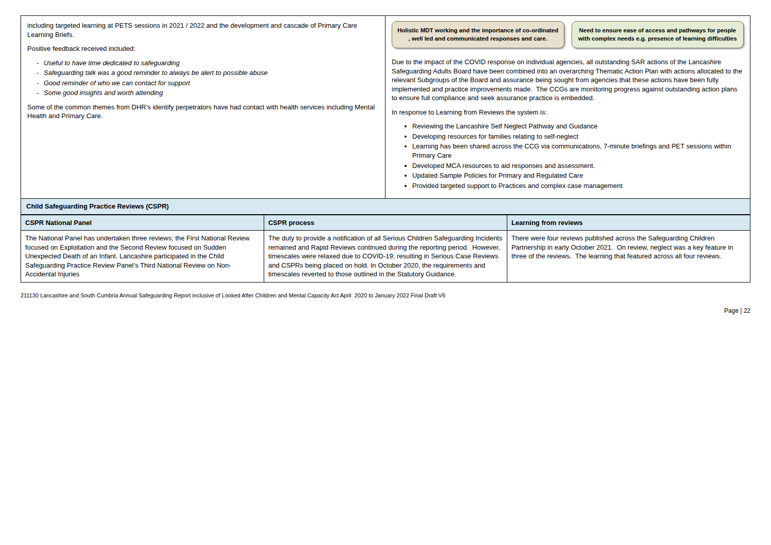including targeted learning at PETS sessions in 2021 / 2022 and the development and cascade of Primary Care Learning Briefs.
Positive feedback received included:
Useful to have time dedicated to safeguarding
Safeguarding talk was a good reminder to always be alert to possible abuse
Good reminder of who we can contact for support
Some good insights and worth attending
Some of the common themes from DHR’s identify perpetrators have had contact with health services including Mental Health and Primary Care.
Holistic MDT working and the importance of co-ordinated , well led and communicated responses and care.
Need to ensure ease of access and pathways for people with complex needs e.g. presence of learning difficulties
Due to the impact of the COVID response on individual agencies, all outstanding SAR actions of the Lancashire Safeguarding Adults Board have been combined into an overarching Thematic Action Plan with actions allocated to the relevant Subgroups of the Board and assurance being sought from agencies that these actions have been fully implemented and practice improvements made. The CCGs are monitoring progress against outstanding action plans to ensure full compliance and seek assurance practice is embedded.
In response to Learning from Reviews the system is:
Reviewing the Lancashire Self Neglect Pathway and Guidance
Developing resources for families relating to self-neglect
Learning has been shared across the CCG via communications, 7-minute briefings and PET sessions within Primary Care
Developed MCA resources to aid responses and assessment.
Updated Sample Policies for Primary and Regulated Care
Provided targeted support to Practices and complex case management
Child Safeguarding Practice Reviews (CSPR)
| CSPR National Panel | CSPR process | Learning from reviews |
| --- | --- | --- |
| The National Panel has undertaken three reviews; the First National Review focused on Exploitation and the Second Review focused on Sudden Unexpected Death of an Infant. Lancashire participated in the Child Safeguarding Practice Review Panel’s Third National Review on Non-Accidental Injuries | The duty to provide a notification of all Serious Children Safeguarding Incidents remained and Rapid Reviews continued during the reporting period. However, timescales were relaxed due to COVID-19; resulting in Serious Case Reviews and CSPRs being placed on hold. In October 2020, the requirements and timescales reverted to those outlined in the Statutory Guidance. | There were four reviews published across the Safeguarding Children Partnership in early October 2021. On review, neglect was a key feature in three of the reviews. The learning that featured across all four reviews. |
211130 Lancashire and South Cumbria Annual Safeguarding Report inclusive of Looked After Children and Mental Capacity Act April 2020 to January 2022 Final Draft V6
Page | 22